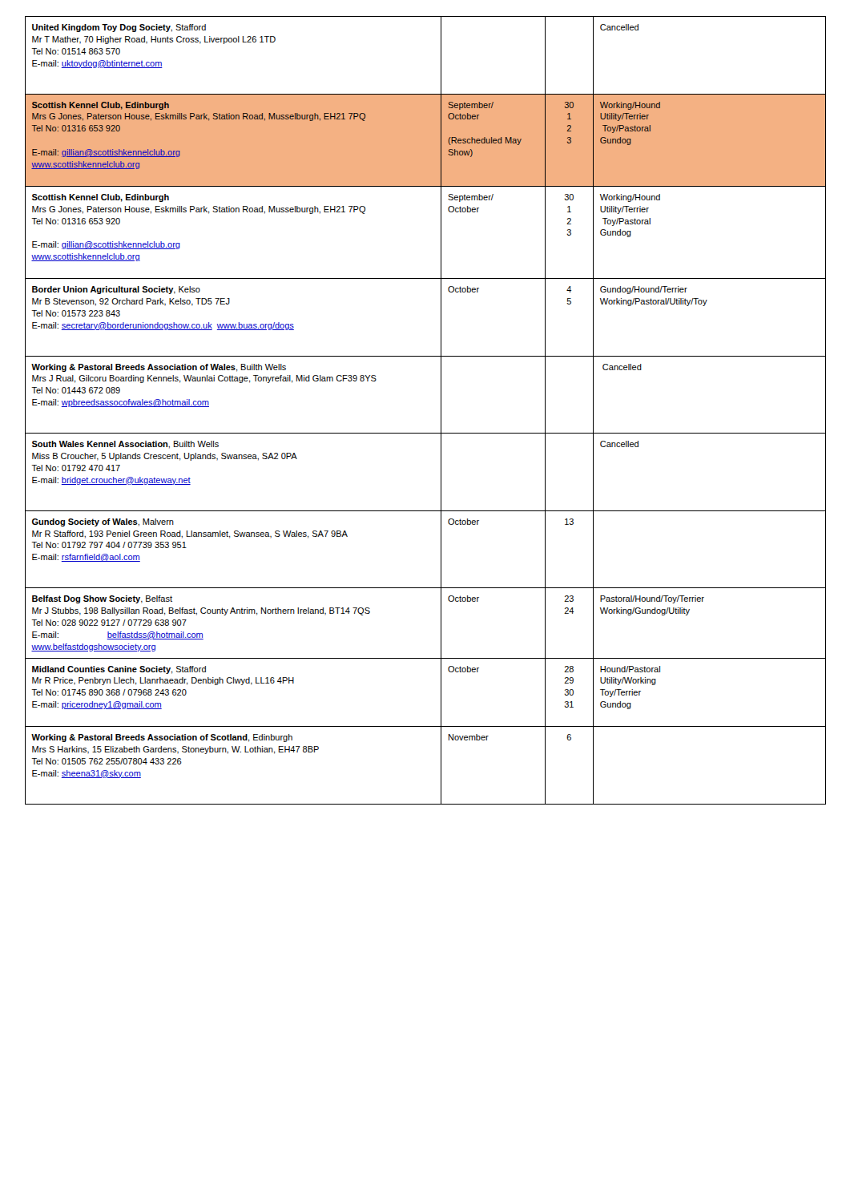| United Kingdom Toy Dog Society , Stafford Mr T Mather, 70 Higher Road, Hunts Cross, Liverpool L26 1TD Tel No: 01514 863 570 E-mail: uktoydog@btinternet.com | | | Cancelled |
| Scottish Kennel Club, Edinburgh Mrs G Jones, Paterson House, Eskmills Park, Station Road, Musselburgh, EH21 7PQ Tel No: 01316 653 920 E-mail: gillian@scottishkennelclub.org www.scottishkennelclub.org | September/ October (Rescheduled May Show) | 30 1 2 3 | Working/Hound Utility/Terrier Toy/Pastoral Gundog |
| Scottish Kennel Club, Edinburgh Mrs G Jones, Paterson House, Eskmills Park, Station Road, Musselburgh, EH21 7PQ Tel No: 01316 653 920 E-mail: gillian@scottishkennelclub.org www.scottishkennelclub.org | September/ October | 30 1 2 3 | Working/Hound Utility/Terrier Toy/Pastoral Gundog |
| Border Union Agricultural Society , Kelso Mr B Stevenson, 92 Orchard Park, Kelso, TD5 7EJ Tel No: 01573 223 843 E-mail: secretary@borderuniondogshow.co.uk www.buas.org/dogs | October | 4 5 | Gundog/Hound/Terrier Working/Pastoral/Utility/Toy |
| Working & Pastoral Breeds Association of Wales , Builth Wells Mrs J Rual, Gilcoru Boarding Kennels, Waunlai Cottage, Tonyrefail, Mid Glam CF39 8YS Tel No: 01443 672 089 E-mail: wpbreedsassocofwales@hotmail.com | | | Cancelled |
| South Wales Kennel Association , Builth Wells Miss B Croucher, 5 Uplands Crescent, Uplands, Swansea, SA2 0PA Tel No: 01792 470 417 E-mail: bridget.croucher@ukgateway.net | | | Cancelled |
| Gundog Society of Wales , Malvern Mr R Stafford, 193 Peniel Green Road, Llansamlet, Swansea, S Wales, SA7 9BA Tel No: 01792 797 404 / 07739 353 951 E-mail: rsfarnfield@aol.com | October | 13 | |
| Belfast Dog Show Society , Belfast Mr J Stubbs, 198 Ballysillan Road, Belfast, County Antrim, Northern Ireland, BT14 7QS Tel No: 028 9022 9127 / 07729 638 907 E- mail: belfastdss@hotmail.com www.belfastdogshowsociety.org | October | 23 24 | Pastoral/Hound/Toy/Terrier Working/Gundog/Utility |
| Midland Counties Canine Society , Stafford Mr R Price, Penbryn Llech, Llanrhaeadr, Denbigh Clwyd, LL16 4PH Tel No: 01745 890 368 / 07968 243 620 E-mail: pricerodney1@gmail.com | October | 28 29 30 31 | Hound/Pastoral Utility/Working Toy/Terrier Gundog |
| Working & Pastoral Breeds Association of Scotland , Edinburgh Mrs S Harkins, 15 Elizabeth Gardens, Stoneyburn, W. Lothian, EH47 8BP Tel No: 01505 762 255/07804 433 226 E-mail: sheena31@sky.com | November | 6 | |